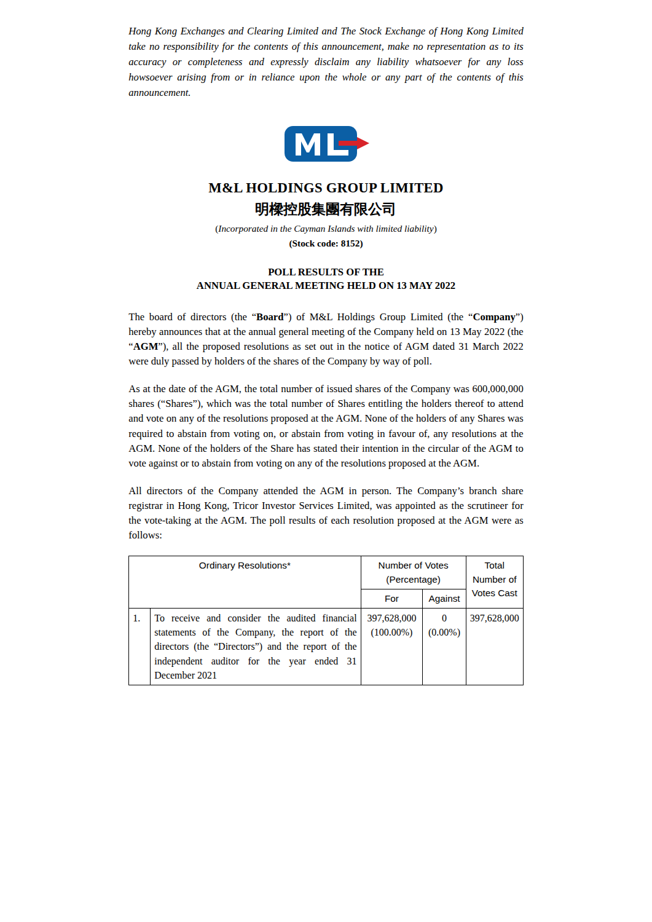Hong Kong Exchanges and Clearing Limited and The Stock Exchange of Hong Kong Limited take no responsibility for the contents of this announcement, make no representation as to its accuracy or completeness and expressly disclaim any liability whatsoever for any loss howsoever arising from or in reliance upon the whole or any part of the contents of this announcement.
M&L HOLDINGS GROUP LIMITED
明樑控股集團有限公司
(Incorporated in the Cayman Islands with limited liability)
(Stock code: 8152)
POLL RESULTS OF THE
ANNUAL GENERAL MEETING HELD ON 13 MAY 2022
The board of directors (the “Board”) of M&L Holdings Group Limited (the “Company”) hereby announces that at the annual general meeting of the Company held on 13 May 2022 (the “AGM”), all the proposed resolutions as set out in the notice of AGM dated 31 March 2022 were duly passed by holders of the shares of the Company by way of poll.
As at the date of the AGM, the total number of issued shares of the Company was 600,000,000 shares (“Shares”), which was the total number of Shares entitling the holders thereof to attend and vote on any of the resolutions proposed at the AGM. None of the holders of any Shares was required to abstain from voting on, or abstain from voting in favour of, any resolutions at the AGM. None of the holders of the Share has stated their intention in the circular of the AGM to vote against or to abstain from voting on any of the resolutions proposed at the AGM.
All directors of the Company attended the AGM in person. The Company’s branch share registrar in Hong Kong, Tricor Investor Services Limited, was appointed as the scrutineer for the vote-taking at the AGM. The poll results of each resolution proposed at the AGM were as follows:
| Ordinary Resolutions* | Number of Votes (Percentage) | Total Number of Votes Cast |
| --- | --- | --- |
| For | Against |
| 1. | To receive and consider the audited financial statements of the Company, the report of the directors (the “Directors”) and the report of the independent auditor for the year ended 31 December 2021 | 397,628,000 (100.00%) | 0 (0.00%) | 397,628,000 |